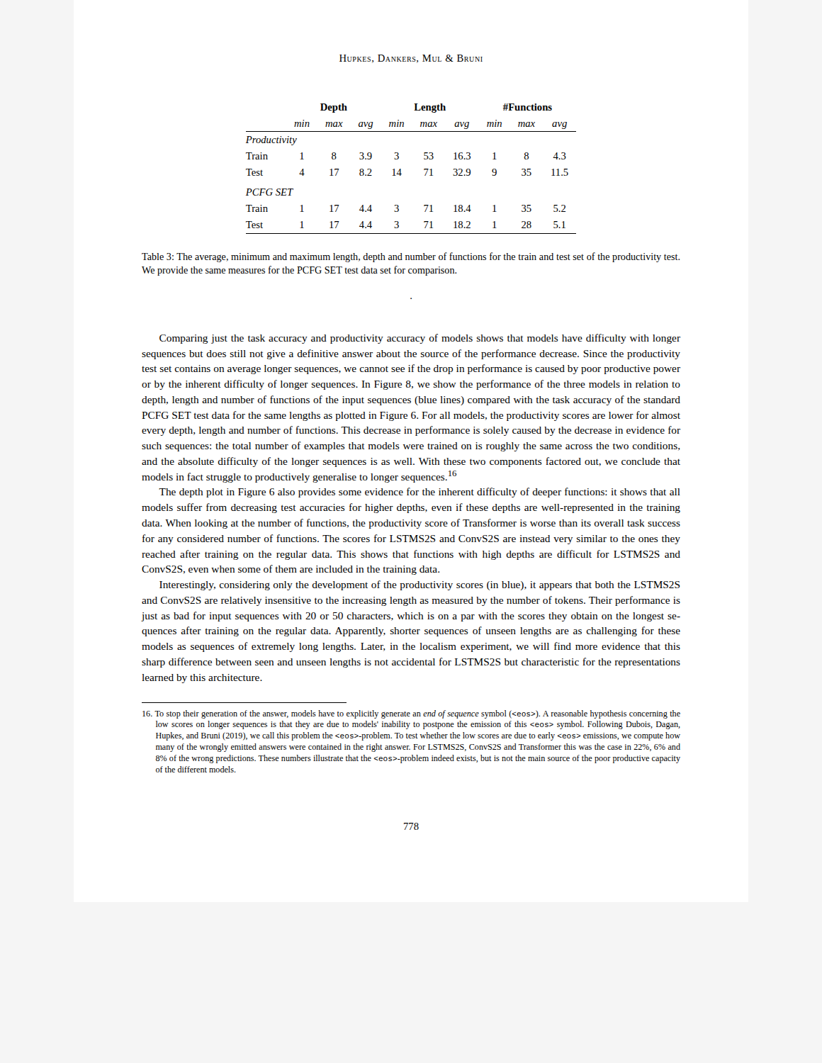Hupkes, Dankers, Mul & Bruni
| | Depth | Length | #Functions |
| --- | --- | --- | --- |
| | min | max | avg | min | max | avg | min | max | avg |
| Productivity |
| Train | 1 | 8 | 3.9 | 3 | 53 | 16.3 | 1 | 8 | 4.3 |
| Test | 4 | 17 | 8.2 | 14 | 71 | 32.9 | 9 | 35 | 11.5 |
| PCFG SET |
| Train | 1 | 17 | 4.4 | 3 | 71 | 18.4 | 1 | 35 | 5.2 |
| Test | 1 | 17 | 4.4 | 3 | 71 | 18.2 | 1 | 28 | 5.1 |
Table 3: The average, minimum and maximum length, depth and number of functions for the train and test set of the productivity test. We provide the same measures for the PCFG SET test data set for comparison.
.
Comparing just the task accuracy and productivity accuracy of models shows that models have difficulty with longer sequences but does still not give a definitive answer about the source of the performance decrease. Since the productivity test set contains on average longer sequences, we cannot see if the drop in performance is caused by poor productive power or by the inherent difficulty of longer sequences. In Figure 8, we show the performance of the three models in relation to depth, length and number of functions of the input sequences (blue lines) compared with the task accuracy of the standard PCFG SET test data for the same lengths as plotted in Figure 6. For all models, the productivity scores are lower for almost every depth, length and number of functions. This decrease in performance is solely caused by the decrease in evidence for such sequences: the total number of examples that models were trained on is roughly the same across the two conditions, and the absolute difficulty of the longer sequences is as well. With these two components factored out, we conclude that models in fact struggle to productively generalise to longer sequences.16
The depth plot in Figure 6 also provides some evidence for the inherent difficulty of deeper functions: it shows that all models suffer from decreasing test accuracies for higher depths, even if these depths are well-represented in the training data. When looking at the number of functions, the productivity score of Transformer is worse than its overall task success for any considered number of functions. The scores for LSTMS2S and ConvS2S are instead very similar to the ones they reached after training on the regular data. This shows that functions with high depths are difficult for LSTMS2S and ConvS2S, even when some of them are included in the training data.
Interestingly, considering only the development of the productivity scores (in blue), it appears that both the LSTMS2S and ConvS2S are relatively insensitive to the increasing length as measured by the number of tokens. Their performance is just as bad for input sequences with 20 or 50 characters, which is on a par with the scores they obtain on the longest sequences after training on the regular data. Apparently, shorter sequences of unseen lengths are as challenging for these models as sequences of extremely long lengths. Later, in the localism experiment, we will find more evidence that this sharp difference between seen and unseen lengths is not accidental for LSTMS2S but characteristic for the representations learned by this architecture.
16. To stop their generation of the answer, models have to explicitly generate an end of sequence symbol (<eos>). A reasonable hypothesis concerning the low scores on longer sequences is that they are due to models' inability to postpone the emission of this <eos> symbol. Following Dubois, Dagan, Hupkes, and Bruni (2019), we call this problem the <eos>-problem. To test whether the low scores are due to early <eos> emissions, we compute how many of the wrongly emitted answers were contained in the right answer. For LSTMS2S, ConvS2S and Transformer this was the case in 22%, 6% and 8% of the wrong predictions. These numbers illustrate that the <eos>-problem indeed exists, but is not the main source of the poor productive capacity of the different models.
778